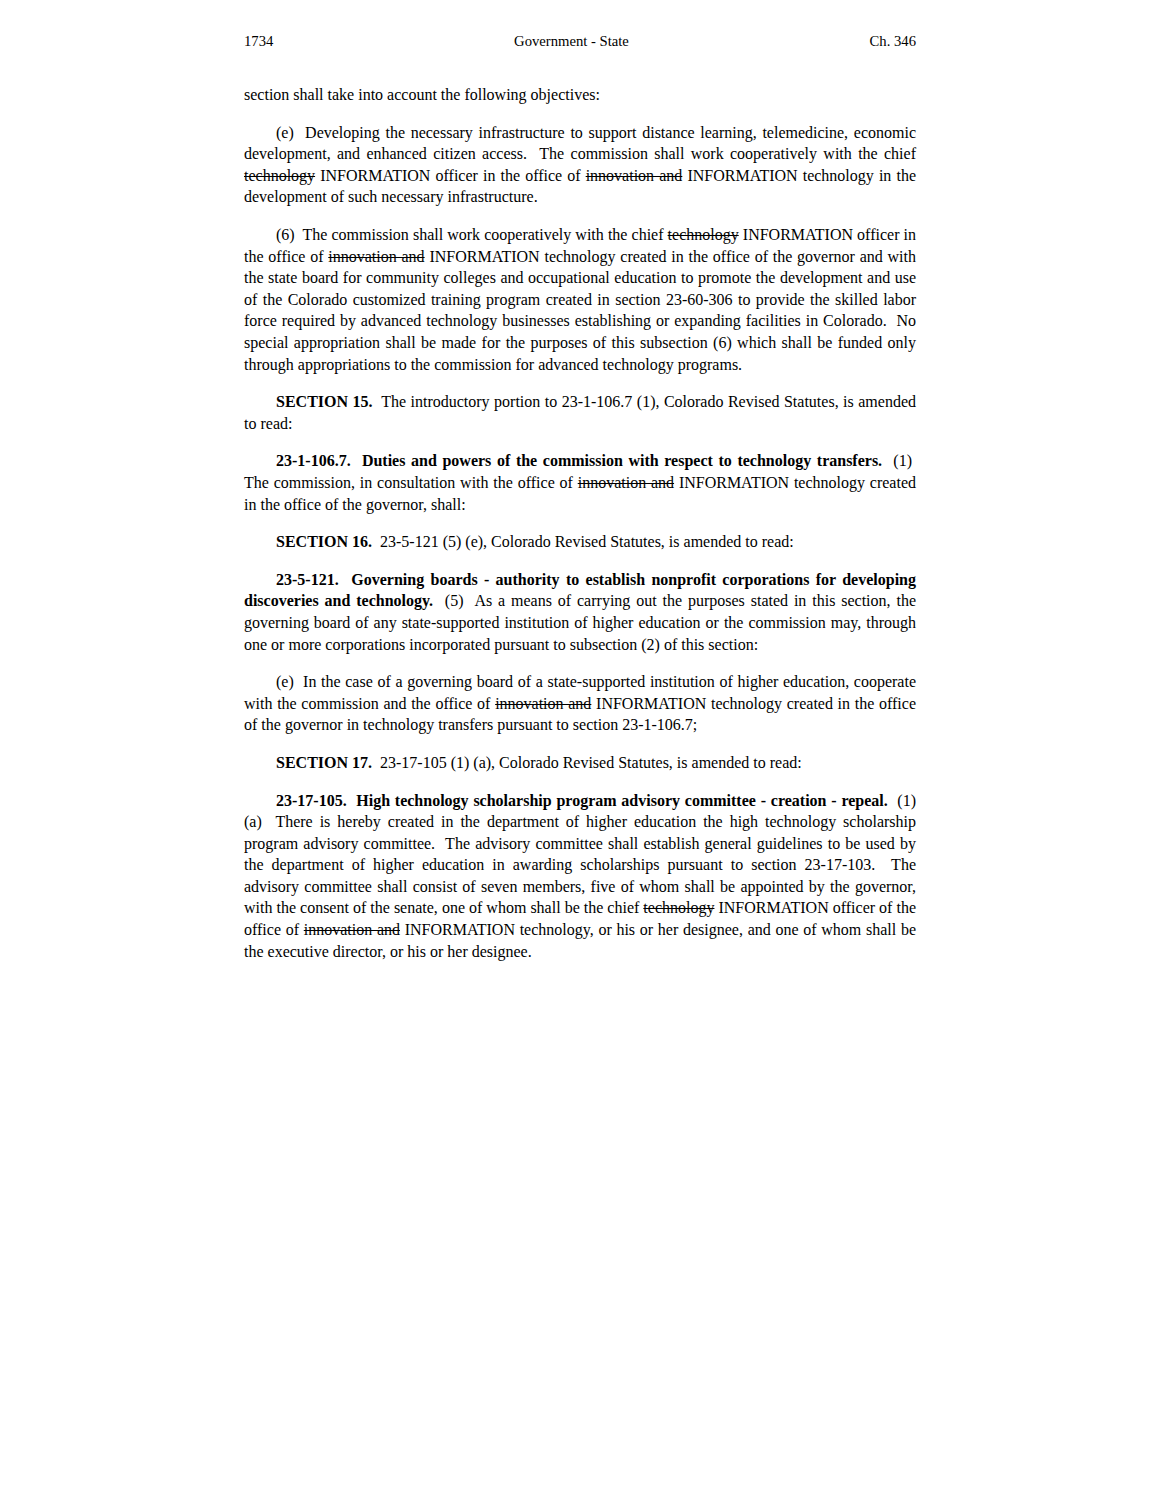1734 Government - State Ch. 346
section shall take into account the following objectives:
(e) Developing the necessary infrastructure to support distance learning, telemedicine, economic development, and enhanced citizen access. The commission shall work cooperatively with the chief technology INFORMATION officer in the office of innovation and INFORMATION technology in the development of such necessary infrastructure.
(6) The commission shall work cooperatively with the chief technology INFORMATION officer in the office of innovation and INFORMATION technology created in the office of the governor and with the state board for community colleges and occupational education to promote the development and use of the Colorado customized training program created in section 23-60-306 to provide the skilled labor force required by advanced technology businesses establishing or expanding facilities in Colorado. No special appropriation shall be made for the purposes of this subsection (6) which shall be funded only through appropriations to the commission for advanced technology programs.
SECTION 15. The introductory portion to 23-1-106.7 (1), Colorado Revised Statutes, is amended to read:
23-1-106.7. Duties and powers of the commission with respect to technology transfers. (1) The commission, in consultation with the office of innovation and INFORMATION technology created in the office of the governor, shall:
SECTION 16. 23-5-121 (5) (e), Colorado Revised Statutes, is amended to read:
23-5-121. Governing boards - authority to establish nonprofit corporations for developing discoveries and technology. (5) As a means of carrying out the purposes stated in this section, the governing board of any state-supported institution of higher education or the commission may, through one or more corporations incorporated pursuant to subsection (2) of this section:
(e) In the case of a governing board of a state-supported institution of higher education, cooperate with the commission and the office of innovation and INFORMATION technology created in the office of the governor in technology transfers pursuant to section 23-1-106.7;
SECTION 17. 23-17-105 (1) (a), Colorado Revised Statutes, is amended to read:
23-17-105. High technology scholarship program advisory committee - creation - repeal. (1) (a) There is hereby created in the department of higher education the high technology scholarship program advisory committee. The advisory committee shall establish general guidelines to be used by the department of higher education in awarding scholarships pursuant to section 23-17-103. The advisory committee shall consist of seven members, five of whom shall be appointed by the governor, with the consent of the senate, one of whom shall be the chief technology INFORMATION officer of the office of innovation and INFORMATION technology, or his or her designee, and one of whom shall be the executive director, or his or her designee.